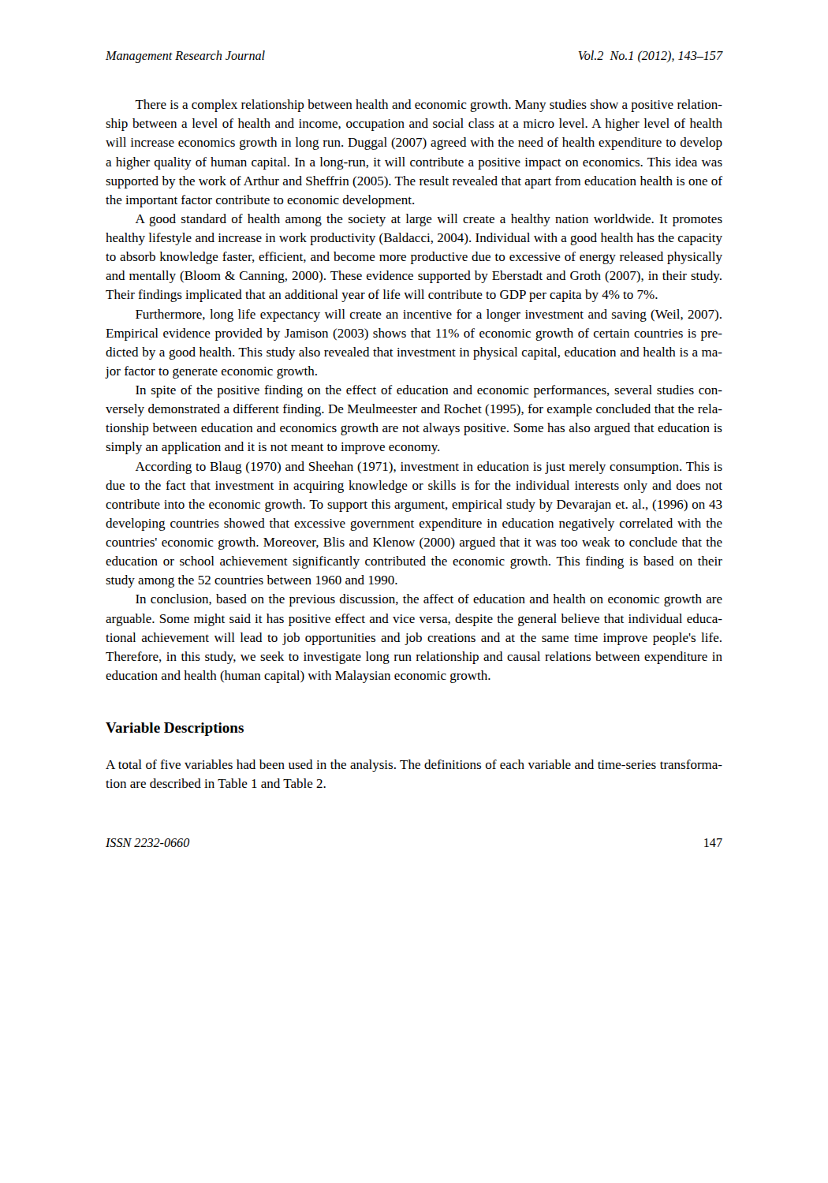Management Research Journal Vol.2 No.1 (2012), 143–157
There is a complex relationship between health and economic growth. Many studies show a positive relationship between a level of health and income, occupation and social class at a micro level. A higher level of health will increase economics growth in long run. Duggal (2007) agreed with the need of health expenditure to develop a higher quality of human capital. In a long-run, it will contribute a positive impact on economics. This idea was supported by the work of Arthur and Sheffrin (2005). The result revealed that apart from education health is one of the important factor contribute to economic development.
A good standard of health among the society at large will create a healthy nation worldwide. It promotes healthy lifestyle and increase in work productivity (Baldacci, 2004). Individual with a good health has the capacity to absorb knowledge faster, efficient, and become more productive due to excessive of energy released physically and mentally (Bloom & Canning, 2000). These evidence supported by Eberstadt and Groth (2007), in their study. Their findings implicated that an additional year of life will contribute to GDP per capita by 4% to 7%.
Furthermore, long life expectancy will create an incentive for a longer investment and saving (Weil, 2007). Empirical evidence provided by Jamison (2003) shows that 11% of economic growth of certain countries is predicted by a good health. This study also revealed that investment in physical capital, education and health is a major factor to generate economic growth.
In spite of the positive finding on the effect of education and economic performances, several studies conversely demonstrated a different finding. De Meulmeester and Rochet (1995), for example concluded that the relationship between education and economics growth are not always positive. Some has also argued that education is simply an application and it is not meant to improve economy.
According to Blaug (1970) and Sheehan (1971), investment in education is just merely consumption. This is due to the fact that investment in acquiring knowledge or skills is for the individual interests only and does not contribute into the economic growth. To support this argument, empirical study by Devarajan et. al., (1996) on 43 developing countries showed that excessive government expenditure in education negatively correlated with the countries' economic growth. Moreover, Blis and Klenow (2000) argued that it was too weak to conclude that the education or school achievement significantly contributed the economic growth. This finding is based on their study among the 52 countries between 1960 and 1990.
In conclusion, based on the previous discussion, the affect of education and health on economic growth are arguable. Some might said it has positive effect and vice versa, despite the general believe that individual educational achievement will lead to job opportunities and job creations and at the same time improve people's life. Therefore, in this study, we seek to investigate long run relationship and causal relations between expenditure in education and health (human capital) with Malaysian economic growth.
Variable Descriptions
A total of five variables had been used in the analysis. The definitions of each variable and time-series transformation are described in Table 1 and Table 2.
ISSN 2232-0660 147